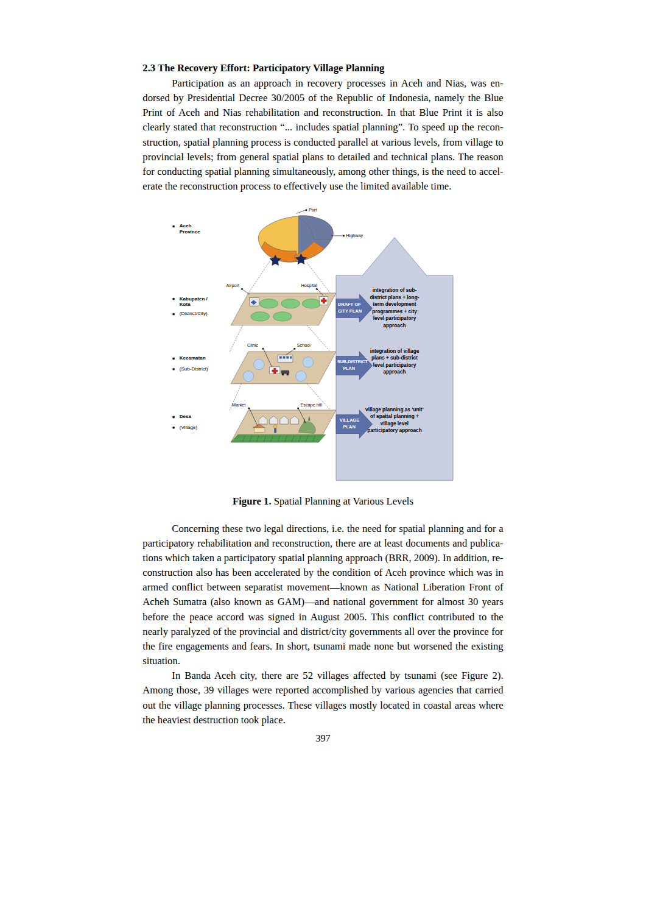2.3 The Recovery Effort: Participatory Village Planning
Participation as an approach in recovery processes in Aceh and Nias, was endorsed by Presidential Decree 30/2005 of the Republic of Indonesia, namely the Blue Print of Aceh and Nias rehabilitation and reconstruction. In that Blue Print it is also clearly stated that reconstruction “... includes spatial planning”. To speed up the reconstruction, spatial planning process is conducted parallel at various levels, from village to provincial levels; from general spatial plans to detailed and technical plans. The reason for conducting spatial planning simultaneously, among other things, is the need to accelerate the reconstruction process to effectively use the limited available time.
Port Highway Aceh Province Airport Hospital Kabupaten / Kota (District/City) DRAFT OF CITY PLAN integration of sub- district plans + long- term development programmes + city level participatory approach Clinic School Kecamatan (Sub-District) SUB-DISTRICT PLAN integration of village plans + sub-district level participatory approach Market Escape hill Desa (Village) VILLAGE PLAN village planning as ‘unit’ of spatial planning + village level participatory approach
Figure 1. Spatial Planning at Various Levels
Concerning these two legal directions, i.e. the need for spatial planning and for a participatory rehabilitation and reconstruction, there are at least documents and publications which taken a participatory spatial planning approach (BRR, 2009). In addition, reconstruction also has been accelerated by the condition of Aceh province which was in armed conflict between separatist movement—known as National Liberation Front of Acheh Sumatra (also known as GAM)—and national government for almost 30 years before the peace accord was signed in August 2005. This conflict contributed to the nearly paralyzed of the provincial and district/city governments all over the province for the fire engagements and fears. In short, tsunami made none but worsened the existing situation.
In Banda Aceh city, there are 52 villages affected by tsunami (see Figure 2). Among those, 39 villages were reported accomplished by various agencies that carried out the village planning processes. These villages mostly located in coastal areas where the heaviest destruction took place.
397